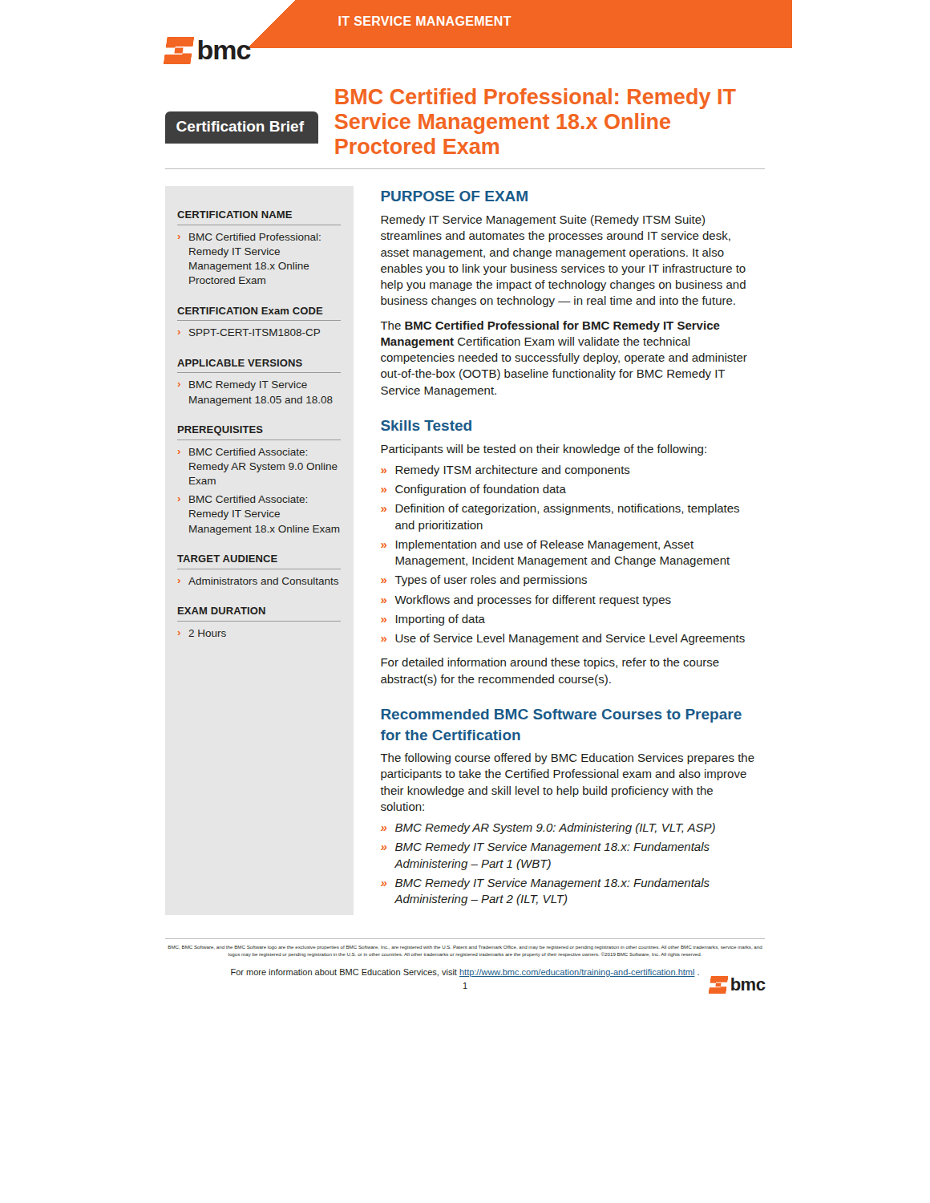IT SERVICE MANAGEMENT
bmc
BMC Certified Professional: Remedy IT Service Management 18.x Online Proctored Exam
Certification Brief
Certification Name
BMC Certified Professional: Remedy IT Service Management 18.x Online Proctored Exam
Certification Exam Code
SPPT-CERT-ITSM1808-CP
Applicable Versions
BMC Remedy IT Service Management 18.05 and 18.08
Prerequisites
BMC Certified Associate: Remedy AR System 9.0 Online Exam
BMC Certified Associate: Remedy IT Service Management 18.x Online Exam
Target Audience
Administrators and Consultants
Exam Duration
2 Hours
PURPOSE OF EXAM
Remedy IT Service Management Suite (Remedy ITSM Suite) streamlines and automates the processes around IT service desk, asset management, and change management operations. It also enables you to link your business services to your IT infrastructure to help you manage the impact of technology changes on business and business changes on technology — in real time and into the future.
The BMC Certified Professional for BMC Remedy IT Service Management Certification Exam will validate the technical competencies needed to successfully deploy, operate and administer out-of-the-box (OOTB) baseline functionality for BMC Remedy IT Service Management.
Skills Tested
Participants will be tested on their knowledge of the following:
Remedy ITSM architecture and components
Configuration of foundation data
Definition of categorization, assignments, notifications, templates and prioritization
Implementation and use of Release Management, Asset Management, Incident Management and Change Management
Types of user roles and permissions
Workflows and processes for different request types
Importing of data
Use of Service Level Management and Service Level Agreements
For detailed information around these topics, refer to the course abstract(s) for the recommended course(s).
Recommended BMC Software Courses to Prepare for the Certification
The following course offered by BMC Education Services prepares the participants to take the Certified Professional exam and also improve their knowledge and skill level to help build proficiency with the solution:
BMC Remedy AR System 9.0: Administering (ILT, VLT, ASP)
BMC Remedy IT Service Management 18.x: Fundamentals Administering – Part 1 (WBT)
BMC Remedy IT Service Management 18.x: Fundamentals Administering – Part 2 (ILT, VLT)
BMC, BMC Software, and the BMC Software logo are the exclusive properties of BMC Software, Inc., are registered with the U.S. Patent and Trademark Office, and may be registered or pending registration in other countries. All other BMC trademarks, service marks, and logos may be registered or pending registration in the U.S. or in other countries. All other trademarks or registered trademarks are the property of their respective owners. ©2019 BMC Software, Inc. All rights reserved.
For more information about BMC Education Services, visit http://www.bmc.com/education/training-and-certification.html . 1 bmc